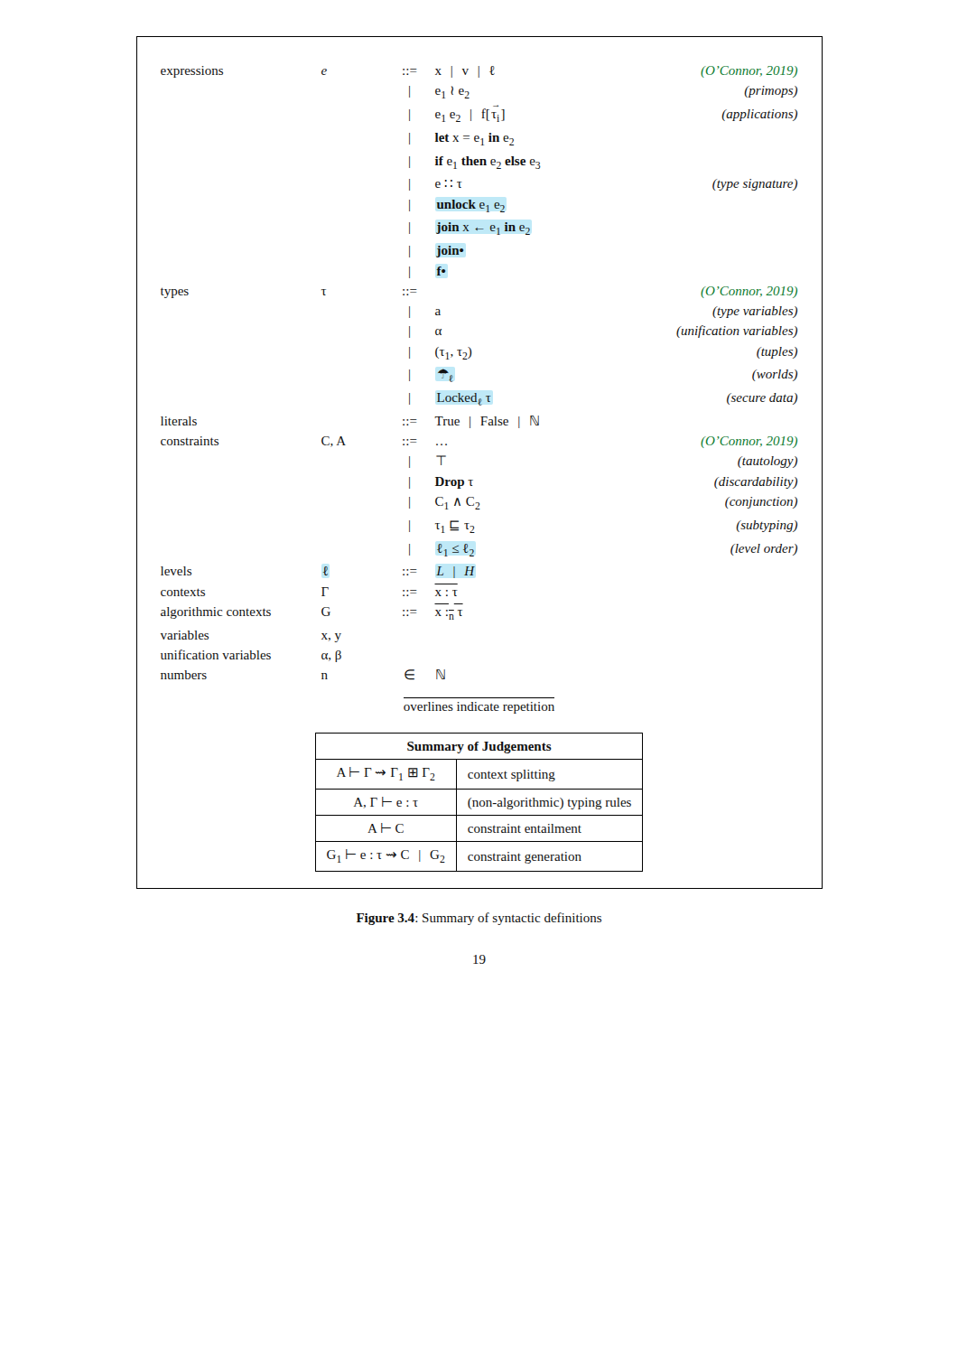| expressions | e | ::= | x / v / ℓ | (O’Connor, 2019 ) |
| | | / | e 1 ≀ e 2 | (primops) |
| | | / | e 1 e 2 / f[ τ i ] | (applications) |
| | | / | let x = e 1 in e 2 | |
| | | / | if e 1 then e 2 else e 3 | |
| | | / | e ∷ τ | (type signature) |
| | | / | unlock e 1 e 2 | |
| | | / | join x ← e 1 in e 2 | |
| | | / | join• | |
| | | / | f• | |
| types | τ | ::= | | (O’Connor, 2019 ) |
| | | / | a | (type variables) |
| | | / | α | (unification variables) |
| | | / | (τ 1 , τ 2 ) | (tuples) |
| | | / | ☂ ℓ | (worlds) |
| | | / | Locked ℓ τ | (secure data) |
| literals | | ::= | True / False / ℕ | |
| constraints | C, A | ::= | … | (O’Connor, 2019 ) |
| | | / | ⊤ | (tautology) |
| | | / | Drop τ | (discardability) |
| | | / | C 1 ∧ C 2 | (conjunction) |
| | | / | τ 1 ⊑ τ 2 | (subtyping) |
| | | / | ℓ 1 ≤ ℓ 2 | (level order) |
| levels | ℓ | ::= | L / H | |
| contexts | Γ | ::= | x : τ | |
| algorithmic contexts | G | ::= | x : n τ | |
| variables | x, y | | | |
| unification variables | α, β | | | |
| numbers | n | ∈ | ℕ | |
overlines indicate repetition
Summary of Judgements
| A ⊢ Γ ⇝ Γ 1 ⊞ Γ 2 | context splitting |
| A, Γ ⊢ e : τ | (non-algorithmic) typing rules |
| A ⊢ C | constraint entailment |
| G 1 ⊢ e : τ ⇝ C / G 2 | constraint generation |
Figure 3.4: Summary of syntactic definitions
19